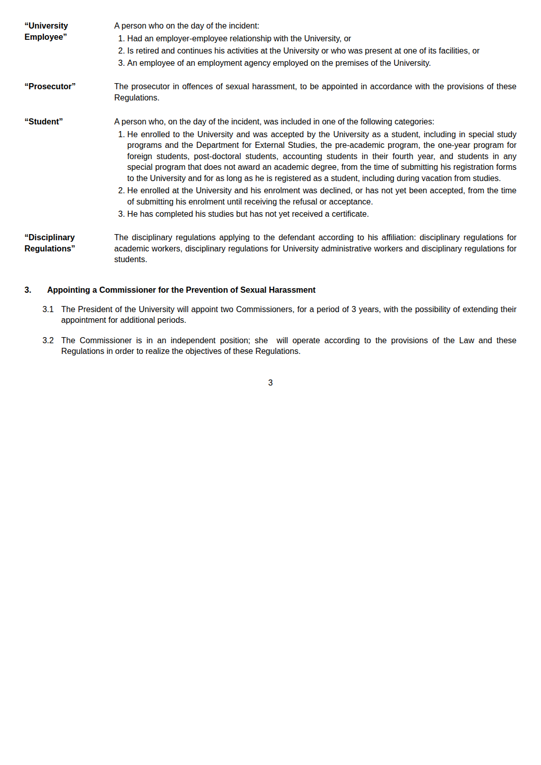“University Employee”
A person who on the day of the incident:
Had an employer-employee relationship with the University, or
Is retired and continues his activities at the University or who was present at one of its facilities, or
An employee of an employment agency employed on the premises of the University.
“Prosecutor”
The prosecutor in offences of sexual harassment, to be appointed in accordance with the provisions of these Regulations.
“Student”
A person who, on the day of the incident, was included in one of the following categories:
He enrolled to the University and was accepted by the University as a student, including in special study programs and the Department for External Studies, the pre-academic program, the one-year program for foreign students, post-doctoral students, accounting students in their fourth year, and students in any special program that does not award an academic degree, from the time of submitting his registration forms to the University and for as long as he is registered as a student, including during vacation from studies.
He enrolled at the University and his enrolment was declined, or has not yet been accepted, from the time of submitting his enrolment until receiving the refusal or acceptance.
He has completed his studies but has not yet received a certificate.
“Disciplinary Regulations”
The disciplinary regulations applying to the defendant according to his affiliation: disciplinary regulations for academic workers, disciplinary regulations for University administrative workers and disciplinary regulations for students.
3. Appointing a Commissioner for the Prevention of Sexual Harassment
3.1
The President of the University will appoint two Commissioners, for a period of 3 years, with the possibility of extending their appointment for additional periods.
3.2
The Commissioner is in an independent position; she will operate according to the provisions of the Law and these Regulations in order to realize the objectives of these Regulations.
3